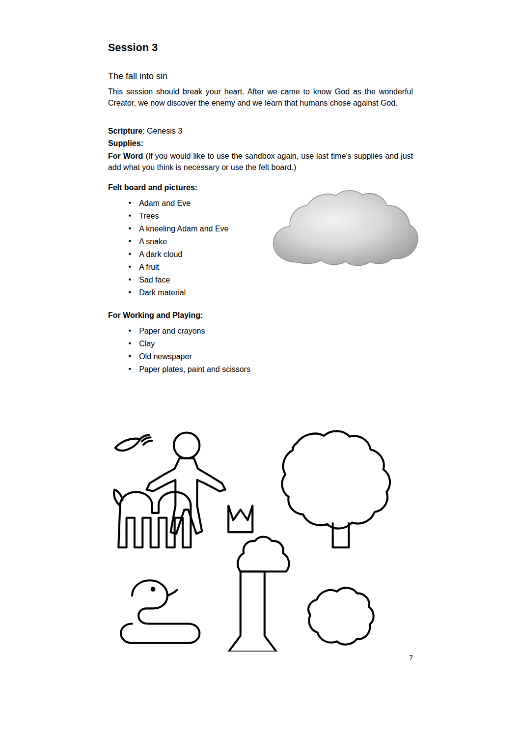Session 3
The fall into sin
This session should break your heart. After we came to know God as the wonderful Creator, we now discover the enemy and we learn that humans chose against God.
Scripture: Genesis 3
Supplies:
For Word (If you would like to use the sandbox again, use last time’s supplies and just add what you think is necessary or use the felt board.)
Felt board and pictures:
Adam and Eve
Trees
A kneeling Adam and Eve
A snake
A dark cloud
A fruit
Sad face
Dark material
For Working and Playing:
Paper and crayons
Clay
Old newspaper
Paper plates, paint and scissors
7